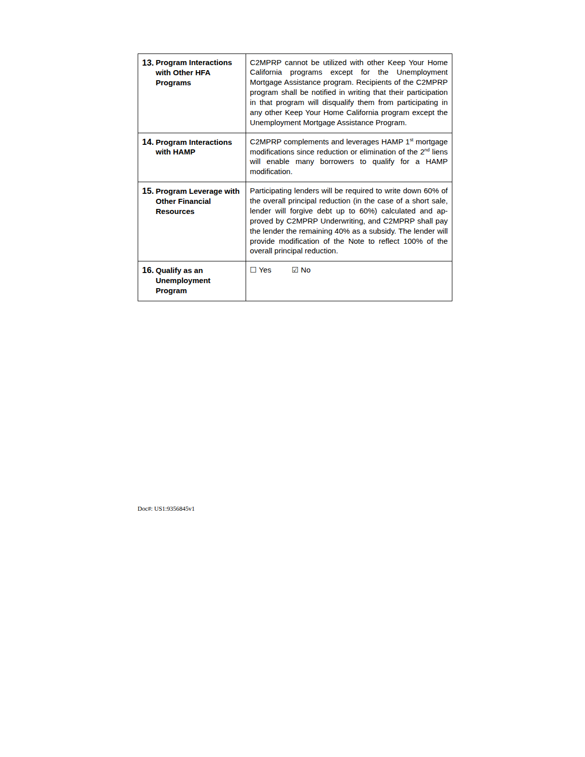| 13. Program Interactions with Other HFA Programs | C2MPRP cannot be utilized with other Keep Your Home California programs except for the Unemployment Mortgage Assistance program. Recipients of the C2MPRP program shall be notified in writing that their participation in that program will disqualify them from participating in any other Keep Your Home California program except the Unemployment Mortgage Assistance Program. |
| 14. Program Interactions with HAMP | C2MPRP complements and leverages HAMP 1 st mortgage modifications since reduction or elimination of the 2 nd liens will enable many borrowers to qualify for a HAMP modification. |
| 15. Program Leverage with Other Financial Resources | Participating lenders will be required to write down 60% of the overall principal reduction (in the case of a short sale, lender will forgive debt up to 60%) calculated and approved by C2MPRP Underwriting, and C2MPRP shall pay the lender the remaining 40% as a subsidy. The lender will provide modification of the Note to reflect 100% of the overall principal reduction. |
| 16. Qualify as an Unemployment Program | ☐ Yes ☑ No |
Doc#: US1:9356845v1